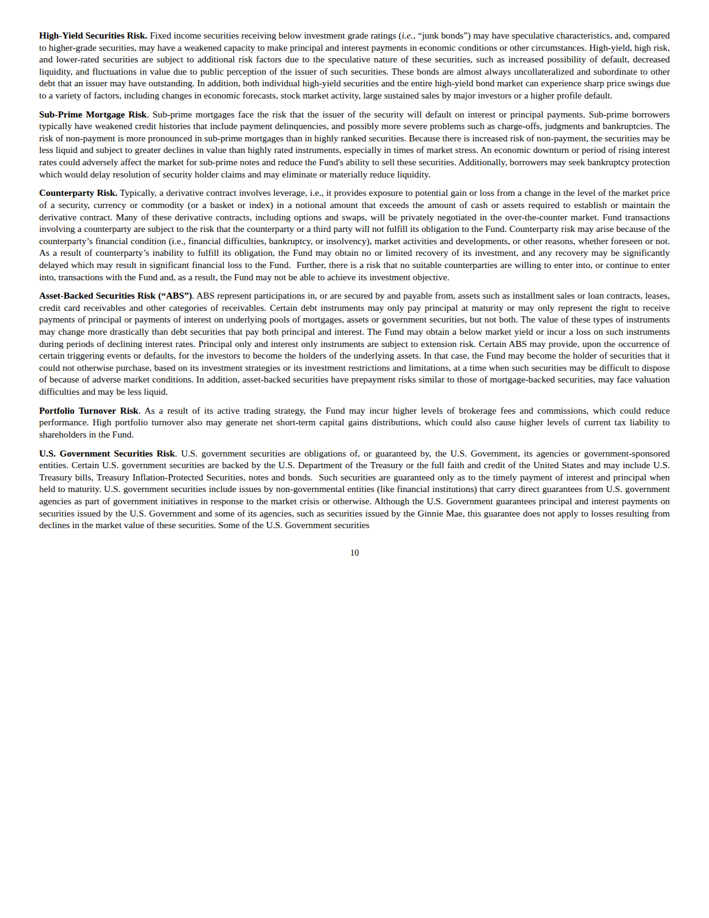High-Yield Securities Risk. Fixed income securities receiving below investment grade ratings (i.e., “junk bonds”) may have speculative characteristics, and, compared to higher-grade securities, may have a weakened capacity to make principal and interest payments in economic conditions or other circumstances. High-yield, high risk, and lower-rated securities are subject to additional risk factors due to the speculative nature of these securities, such as increased possibility of default, decreased liquidity, and fluctuations in value due to public perception of the issuer of such securities. These bonds are almost always uncollateralized and subordinate to other debt that an issuer may have outstanding. In addition, both individual high-yield securities and the entire high-yield bond market can experience sharp price swings due to a variety of factors, including changes in economic forecasts, stock market activity, large sustained sales by major investors or a higher profile default.
Sub-Prime Mortgage Risk. Sub-prime mortgages face the risk that the issuer of the security will default on interest or principal payments. Sub-prime borrowers typically have weakened credit histories that include payment delinquencies, and possibly more severe problems such as charge-offs, judgments and bankruptcies. The risk of non-payment is more pronounced in sub-prime mortgages than in highly ranked securities. Because there is increased risk of non-payment, the securities may be less liquid and subject to greater declines in value than highly rated instruments, especially in times of market stress. An economic downturn or period of rising interest rates could adversely affect the market for sub-prime notes and reduce the Fund's ability to sell these securities. Additionally, borrowers may seek bankruptcy protection which would delay resolution of security holder claims and may eliminate or materially reduce liquidity.
Counterparty Risk. Typically, a derivative contract involves leverage, i.e., it provides exposure to potential gain or loss from a change in the level of the market price of a security, currency or commodity (or a basket or index) in a notional amount that exceeds the amount of cash or assets required to establish or maintain the derivative contract. Many of these derivative contracts, including options and swaps, will be privately negotiated in the over-the-counter market. Fund transactions involving a counterparty are subject to the risk that the counterparty or a third party will not fulfill its obligation to the Fund. Counterparty risk may arise because of the counterparty’s financial condition (i.e., financial difficulties, bankruptcy, or insolvency), market activities and developments, or other reasons, whether foreseen or not. As a result of counterparty’s inability to fulfill its obligation, the Fund may obtain no or limited recovery of its investment, and any recovery may be significantly delayed which may result in significant financial loss to the Fund. Further, there is a risk that no suitable counterparties are willing to enter into, or continue to enter into, transactions with the Fund and, as a result, the Fund may not be able to achieve its investment objective.
Asset-Backed Securities Risk (“ABS”). ABS represent participations in, or are secured by and payable from, assets such as installment sales or loan contracts, leases, credit card receivables and other categories of receivables. Certain debt instruments may only pay principal at maturity or may only represent the right to receive payments of principal or payments of interest on underlying pools of mortgages, assets or government securities, but not both. The value of these types of instruments may change more drastically than debt securities that pay both principal and interest. The Fund may obtain a below market yield or incur a loss on such instruments during periods of declining interest rates. Principal only and interest only instruments are subject to extension risk. Certain ABS may provide, upon the occurrence of certain triggering events or defaults, for the investors to become the holders of the underlying assets. In that case, the Fund may become the holder of securities that it could not otherwise purchase, based on its investment strategies or its investment restrictions and limitations, at a time when such securities may be difficult to dispose of because of adverse market conditions. In addition, asset-backed securities have prepayment risks similar to those of mortgage-backed securities, may face valuation difficulties and may be less liquid.
Portfolio Turnover Risk. As a result of its active trading strategy, the Fund may incur higher levels of brokerage fees and commissions, which could reduce performance. High portfolio turnover also may generate net short-term capital gains distributions, which could also cause higher levels of current tax liability to shareholders in the Fund.
U.S. Government Securities Risk. U.S. government securities are obligations of, or guaranteed by, the U.S. Government, its agencies or government-sponsored entities. Certain U.S. government securities are backed by the U.S. Department of the Treasury or the full faith and credit of the United States and may include U.S. Treasury bills, Treasury Inflation-Protected Securities, notes and bonds. Such securities are guaranteed only as to the timely payment of interest and principal when held to maturity. U.S. government securities include issues by non-governmental entities (like financial institutions) that carry direct guarantees from U.S. government agencies as part of government initiatives in response to the market crisis or otherwise. Although the U.S. Government guarantees principal and interest payments on securities issued by the U.S. Government and some of its agencies, such as securities issued by the Ginnie Mae, this guarantee does not apply to losses resulting from declines in the market value of these securities. Some of the U.S. Government securities
10